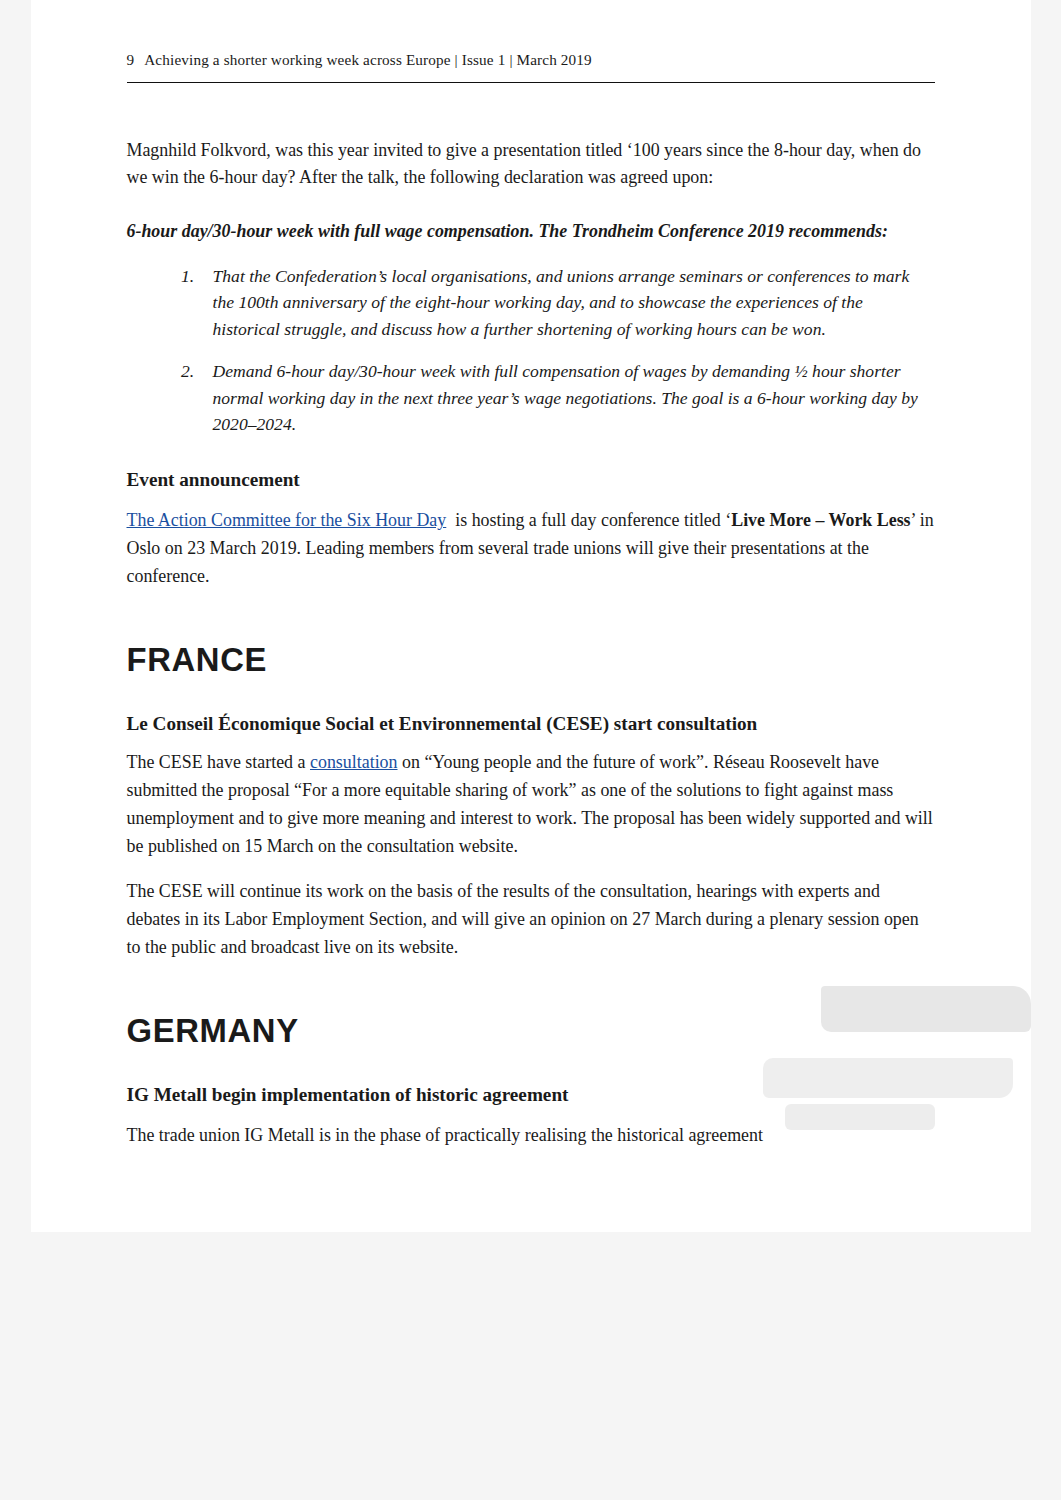9 Achieving a shorter working week across Europe | Issue 1 | March 2019
Magnhild Folkvord, was this year invited to give a presentation titled ‘100 years since the 8-hour day, when do we win the 6-hour day? After the talk, the following declaration was agreed upon:
6-hour day/30-hour week with full wage compensation. The Trondheim Conference 2019 recommends:
That the Confederation’s local organisations, and unions arrange seminars or conferences to mark the 100th anniversary of the eight-hour working day, and to showcase the experiences of the historical struggle, and discuss how a further shortening of working hours can be won.
Demand 6-hour day/30-hour week with full compensation of wages by demanding ½ hour shorter normal working day in the next three year’s wage negotiations. The goal is a 6-hour working day by 2020–2024.
Event announcement
The Action Committee for the Six Hour Day is hosting a full day conference titled ‘Live More – Work Less’ in Oslo on 23 March 2019. Leading members from several trade unions will give their presentations at the conference.
France
Le Conseil Économique Social et Environnemental (CESE) start consultation
The CESE have started a consultation on “Young people and the future of work”. Réseau Roosevelt have submitted the proposal “For a more equitable sharing of work” as one of the solutions to fight against mass unemployment and to give more meaning and interest to work. The proposal has been widely supported and will be published on 15 March on the consultation website.
The CESE will continue its work on the basis of the results of the consultation, hearings with experts and debates in its Labor Employment Section, and will give an opinion on 27 March during a plenary session open to the public and broadcast live on its website.
Germany
IG Metall begin implementation of historic agreement
The trade union IG Metall is in the phase of practically realising the historical agreement